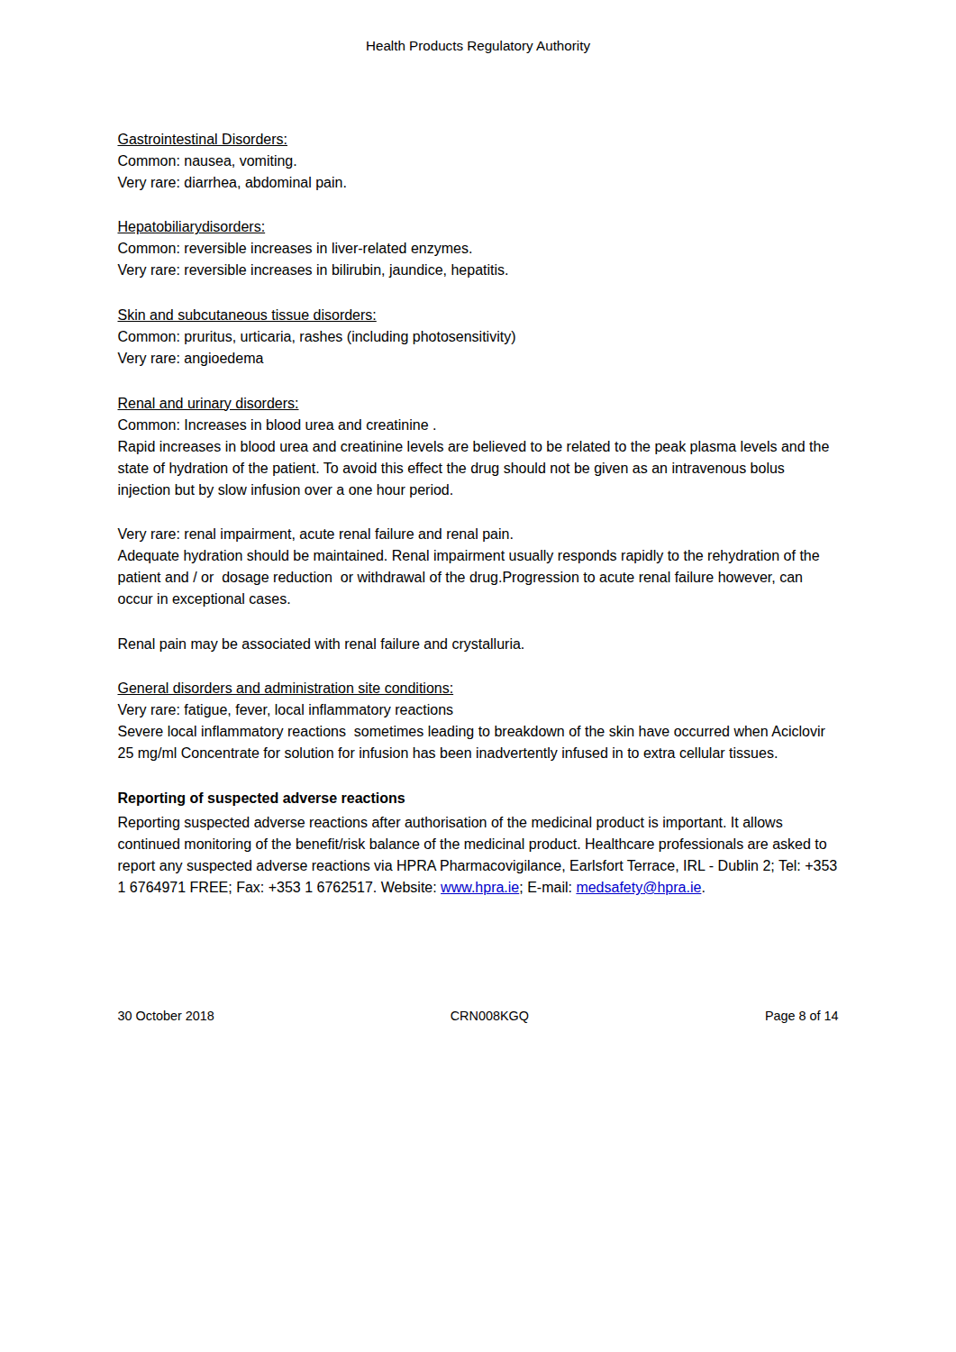Health Products Regulatory Authority
Gastrointestinal Disorders:
Common: nausea, vomiting.
Very rare: diarrhea, abdominal pain.
Hepatobiliarydisorders:
Common: reversible increases in liver-related enzymes.
Very rare: reversible increases in bilirubin, jaundice, hepatitis.
Skin and subcutaneous tissue disorders:
Common: pruritus, urticaria, rashes (including photosensitivity)
Very rare: angioedema
Renal and urinary disorders:
Common: Increases in blood urea and creatinine .
Rapid increases in blood urea and creatinine levels are believed to be related to the peak plasma levels and the state of hydration of the patient. To avoid this effect the drug should not be given as an intravenous bolus injection but by slow infusion over a one hour period.
Very rare: renal impairment, acute renal failure and renal pain.
Adequate hydration should be maintained. Renal impairment usually responds rapidly to the rehydration of the patient and / or dosage reduction or withdrawal of the drug.Progression to acute renal failure however, can occur in exceptional cases.
Renal pain may be associated with renal failure and crystalluria.
General disorders and administration site conditions:
Very rare: fatigue, fever, local inflammatory reactions
Severe local inflammatory reactions sometimes leading to breakdown of the skin have occurred when Aciclovir 25 mg/ml Concentrate for solution for infusion has been inadvertently infused in to extra cellular tissues.
Reporting of suspected adverse reactions
Reporting suspected adverse reactions after authorisation of the medicinal product is important. It allows continued monitoring of the benefit/risk balance of the medicinal product. Healthcare professionals are asked to report any suspected adverse reactions via HPRA Pharmacovigilance, Earlsfort Terrace, IRL - Dublin 2; Tel: +353 1 6764971 FREE; Fax: +353 1 6762517. Website: www.hpra.ie; E-mail: medsafety@hpra.ie.
30 October 2018 CRN008KGQ Page 8 of 14